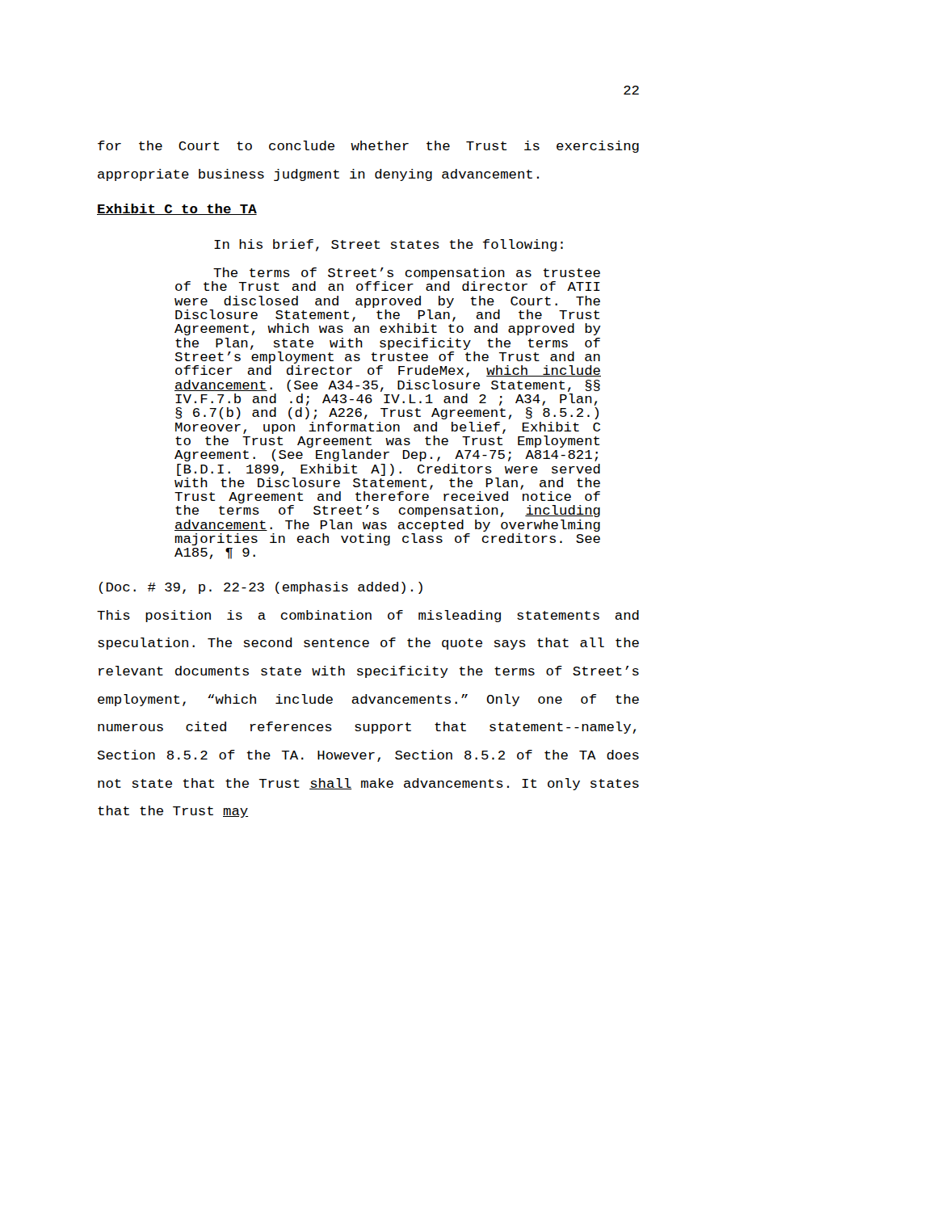22
for the Court to conclude whether the Trust is exercising appropriate business judgment in denying advancement.
Exhibit C to the TA
In his brief, Street states the following:
The terms of Street’s compensation as trustee of the Trust and an officer and director of ATII were disclosed and approved by the Court. The Disclosure Statement, the Plan, and the Trust Agreement, which was an exhibit to and approved by the Plan, state with specificity the terms of Street’s employment as trustee of the Trust and an officer and director of FrudeMex, which include advancement. (See A34-35, Disclosure Statement, §§ IV.F.7.b and .d; A43-46 IV.L.1 and 2 ; A34, Plan, § 6.7(b) and (d); A226, Trust Agreement, § 8.5.2.) Moreover, upon information and belief, Exhibit C to the Trust Agreement was the Trust Employment Agreement. (See Englander Dep., A74-75; A814-821; [B.D.I. 1899, Exhibit A]). Creditors were served with the Disclosure Statement, the Plan, and the Trust Agreement and therefore received notice of the terms of Street’s compensation, including advancement. The Plan was accepted by overwhelming majorities in each voting class of creditors. See A185, ¶ 9.
(Doc. # 39, p. 22-23 (emphasis added).)
This position is a combination of misleading statements and speculation. The second sentence of the quote says that all the relevant documents state with specificity the terms of Street’s employment, “which include advancements.” Only one of the numerous cited references support that statement--namely, Section 8.5.2 of the TA. However, Section 8.5.2 of the TA does not state that the Trust shall make advancements. It only states that the Trust may